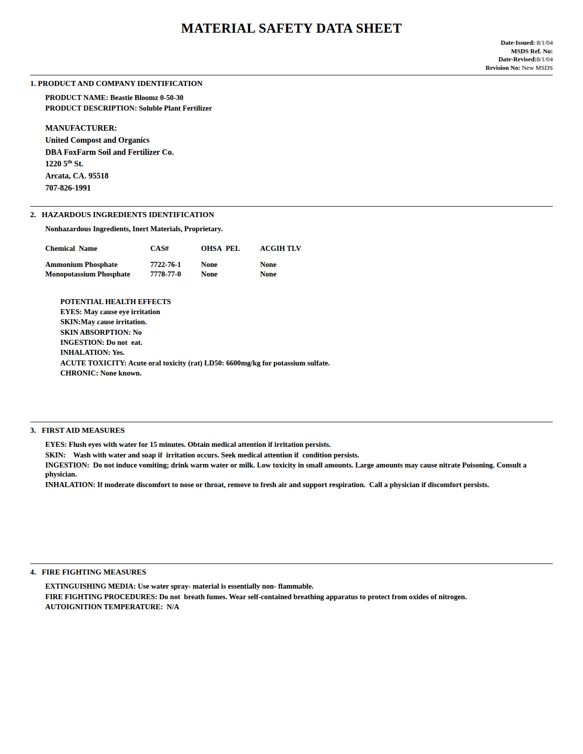MATERIAL SAFETY DATA SHEET
Date-Issued: 8/1/04
MSDS Ref. No:
Date-Revised: 8/1/04
Revision No: New MSDS
1. PRODUCT AND COMPANY IDENTIFICATION
PRODUCT NAME: Beastie Bloomz 0-50-30
PRODUCT DESCRIPTION: Soluble Plant Fertilizer
MANUFACTURER:
United Compost and Organics
DBA FoxFarm Soil and Fertilizer Co.
1220 5th St.
Arcata, CA. 95518
707-826-1991
2. HAZARDOUS INGREDIENTS IDENTIFICATION
Nonhazardous Ingredients, Inert Materials, Proprietary.
| Chemical Name | CAS# | OHSA PEL | ACGIH TLV |
| --- | --- | --- | --- |
| Ammonium Phosphate | 7722-76-1 | None | None |
| Monopotassium Phosphate | 7778-77-0 | None | None |
POTENTIAL HEALTH EFFECTS
EYES: May cause eye irritation
SKIN:May cause irritation.
SKIN ABSORPTION: No
INGESTION: Do not eat.
INHALATION: Yes.
ACUTE TOXICITY: Acute oral toxicity (rat) LD50: 6600mg/kg for potassium sulfate.
CHRONIC: None known.
3. FIRST AID MEASURES
EYES: Flush eyes with water for 15 minutes. Obtain medical attention if irritation persists.
SKIN: Wash with water and soap if irritation occurs. Seek medical attention if condition persists.
INGESTION: Do not induce vomiting; drink warm water or milk. Low toxicity in small amounts. Large amounts may cause nitrate Poisoning. Consult a physician.
INHALATION: If moderate discomfort to nose or throat, remove to fresh air and support respiration. Call a physician if discomfort persists.
4. FIRE FIGHTING MEASURES
EXTINGUISHING MEDIA: Use water spray- material is essentially non- flammable.
FIRE FIGHTING PROCEDURES: Do not breath fumes. Wear self-contained breathing apparatus to protect from oxides of nitrogen.
AUTOIGNITION TEMPERATURE: N/A